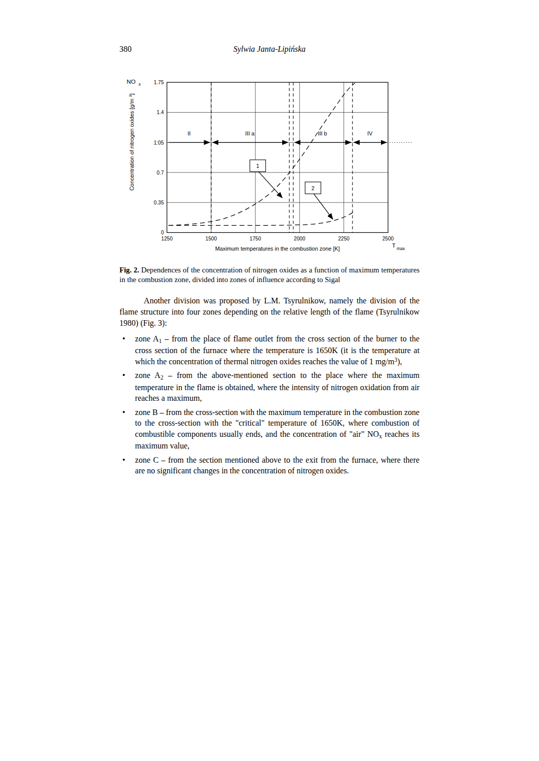380
Sylwia Janta-Lipińska
NO x Concentration of nitrogen oxides [g/m 3] 1.75 1.4 1:05 0.7 0.35 0 1250 1500 1750 2000 2250 2500 II III a III b IV 1 2 Maximum temperatures in the combustion zone [K] T max
Fig. 2. Dependences of the concentration of nitrogen oxides as a function of maximum temperatures in the combustion zone, divided into zones of influence according to Sigal
Another division was proposed by L.M. Tsyrulnikow, namely the division of the flame structure into four zones depending on the relative length of the flame (Tsyrulnikow 1980) (Fig. 3):
zone A1 – from the place of flame outlet from the cross section of the burner to the cross section of the furnace where the temperature is 1650K (it is the temperature at which the concentration of thermal nitrogen oxides reaches the value of 1 mg/m3),
zone A2 – from the above-mentioned section to the place where the maximum temperature in the flame is obtained, where the intensity of nitrogen oxidation from air reaches a maximum,
zone B – from the cross-section with the maximum temperature in the combustion zone to the cross-section with the "critical" temperature of 1650K, where combustion of combustible components usually ends, and the concentration of "air" NOx reaches its maximum value,
zone C – from the section mentioned above to the exit from the furnace, where there are no significant changes in the concentration of nitrogen oxides.